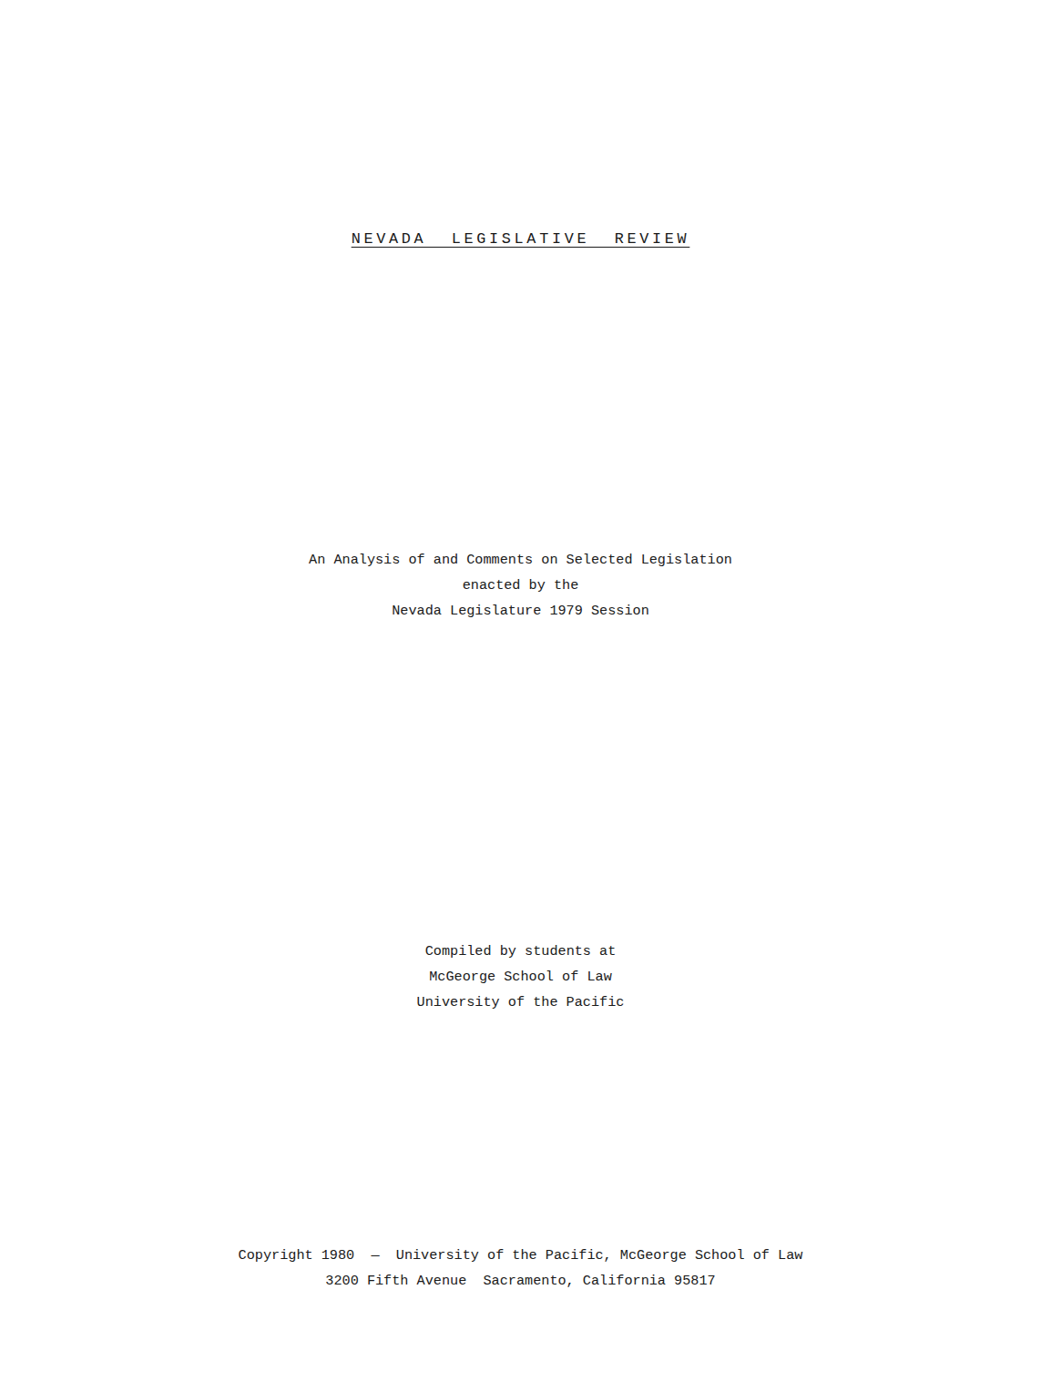NEVADA LEGISLATIVE REVIEW
An Analysis of and Comments on Selected Legislation
enacted by the
Nevada Legislature 1979 Session
Compiled by students at
McGeorge School of Law
University of the Pacific
Copyright 1980 — University of the Pacific, McGeorge School of Law 3200 Fifth Avenue Sacramento, California 95817